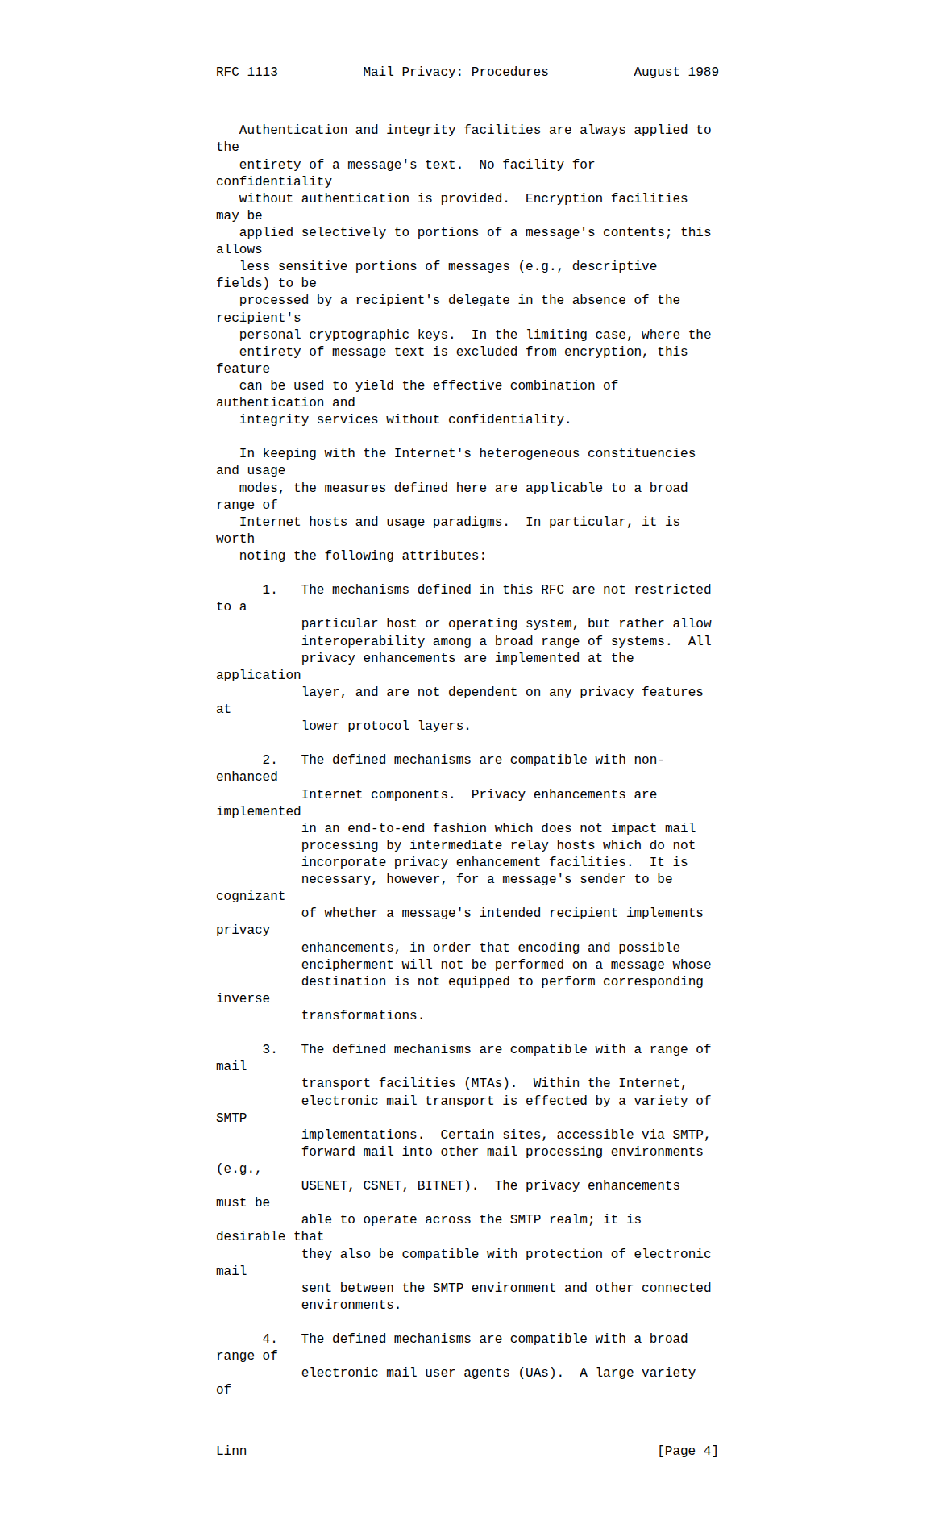RFC 1113 Mail Privacy: Procedures August 1989
   Authentication and integrity facilities are always applied to the
   entirety of a message's text.  No facility for confidentiality
   without authentication is provided.  Encryption facilities may be
   applied selectively to portions of a message's contents; this allows
   less sensitive portions of messages (e.g., descriptive fields) to be
   processed by a recipient's delegate in the absence of the recipient's
   personal cryptographic keys.  In the limiting case, where the
   entirety of message text is excluded from encryption, this feature
   can be used to yield the effective combination of authentication and
   integrity services without confidentiality.

   In keeping with the Internet's heterogeneous constituencies and usage
   modes, the measures defined here are applicable to a broad range of
   Internet hosts and usage paradigms.  In particular, it is worth
   noting the following attributes:

      1.   The mechanisms defined in this RFC are not restricted to a
           particular host or operating system, but rather allow
           interoperability among a broad range of systems.  All
           privacy enhancements are implemented at the application
           layer, and are not dependent on any privacy features at
           lower protocol layers.

      2.   The defined mechanisms are compatible with non-enhanced
           Internet components.  Privacy enhancements are implemented
           in an end-to-end fashion which does not impact mail
           processing by intermediate relay hosts which do not
           incorporate privacy enhancement facilities.  It is
           necessary, however, for a message's sender to be cognizant
           of whether a message's intended recipient implements privacy
           enhancements, in order that encoding and possible
           encipherment will not be performed on a message whose
           destination is not equipped to perform corresponding inverse
           transformations.

      3.   The defined mechanisms are compatible with a range of mail
           transport facilities (MTAs).  Within the Internet,
           electronic mail transport is effected by a variety of SMTP
           implementations.  Certain sites, accessible via SMTP,
           forward mail into other mail processing environments (e.g.,
           USENET, CSNET, BITNET).  The privacy enhancements must be
           able to operate across the SMTP realm; it is desirable that
           they also be compatible with protection of electronic mail
           sent between the SMTP environment and other connected
           environments.

      4.   The defined mechanisms are compatible with a broad range of
           electronic mail user agents (UAs).  A large variety of
Linn [Page 4]